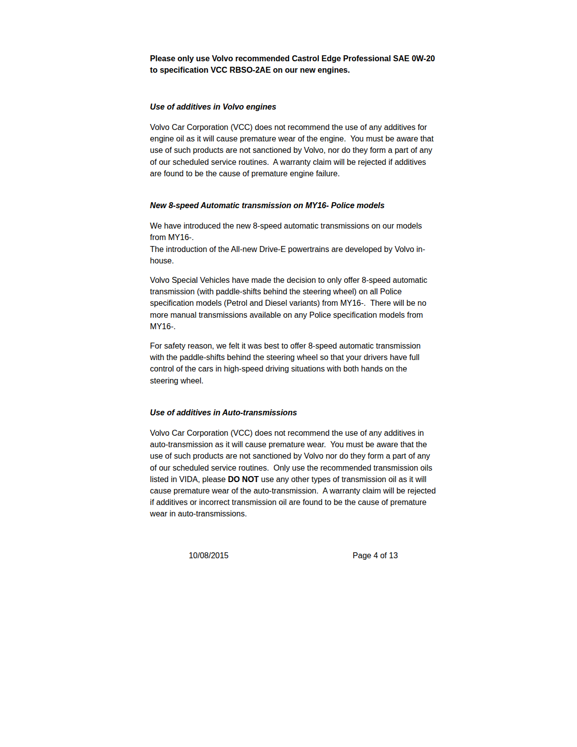Please only use Volvo recommended Castrol Edge Professional SAE 0W-20 to specification VCC RBSO-2AE on our new engines.
Use of additives in Volvo engines
Volvo Car Corporation (VCC) does not recommend the use of any additives for engine oil as it will cause premature wear of the engine. You must be aware that use of such products are not sanctioned by Volvo, nor do they form a part of any of our scheduled service routines. A warranty claim will be rejected if additives are found to be the cause of premature engine failure.
New 8-speed Automatic transmission on MY16- Police models
We have introduced the new 8-speed automatic transmissions on our models from MY16-.
The introduction of the All-new Drive-E powertrains are developed by Volvo in-house.
Volvo Special Vehicles have made the decision to only offer 8-speed automatic transmission (with paddle-shifts behind the steering wheel) on all Police specification models (Petrol and Diesel variants) from MY16-. There will be no more manual transmissions available on any Police specification models from MY16-.
For safety reason, we felt it was best to offer 8-speed automatic transmission with the paddle-shifts behind the steering wheel so that your drivers have full control of the cars in high-speed driving situations with both hands on the steering wheel.
Use of additives in Auto-transmissions
Volvo Car Corporation (VCC) does not recommend the use of any additives in auto-transmission as it will cause premature wear. You must be aware that the use of such products are not sanctioned by Volvo nor do they form a part of any of our scheduled service routines. Only use the recommended transmission oils listed in VIDA, please DO NOT use any other types of transmission oil as it will cause premature wear of the auto-transmission. A warranty claim will be rejected if additives or incorrect transmission oil are found to be the cause of premature wear in auto-transmissions.
10/08/2015 Page 4 of 13